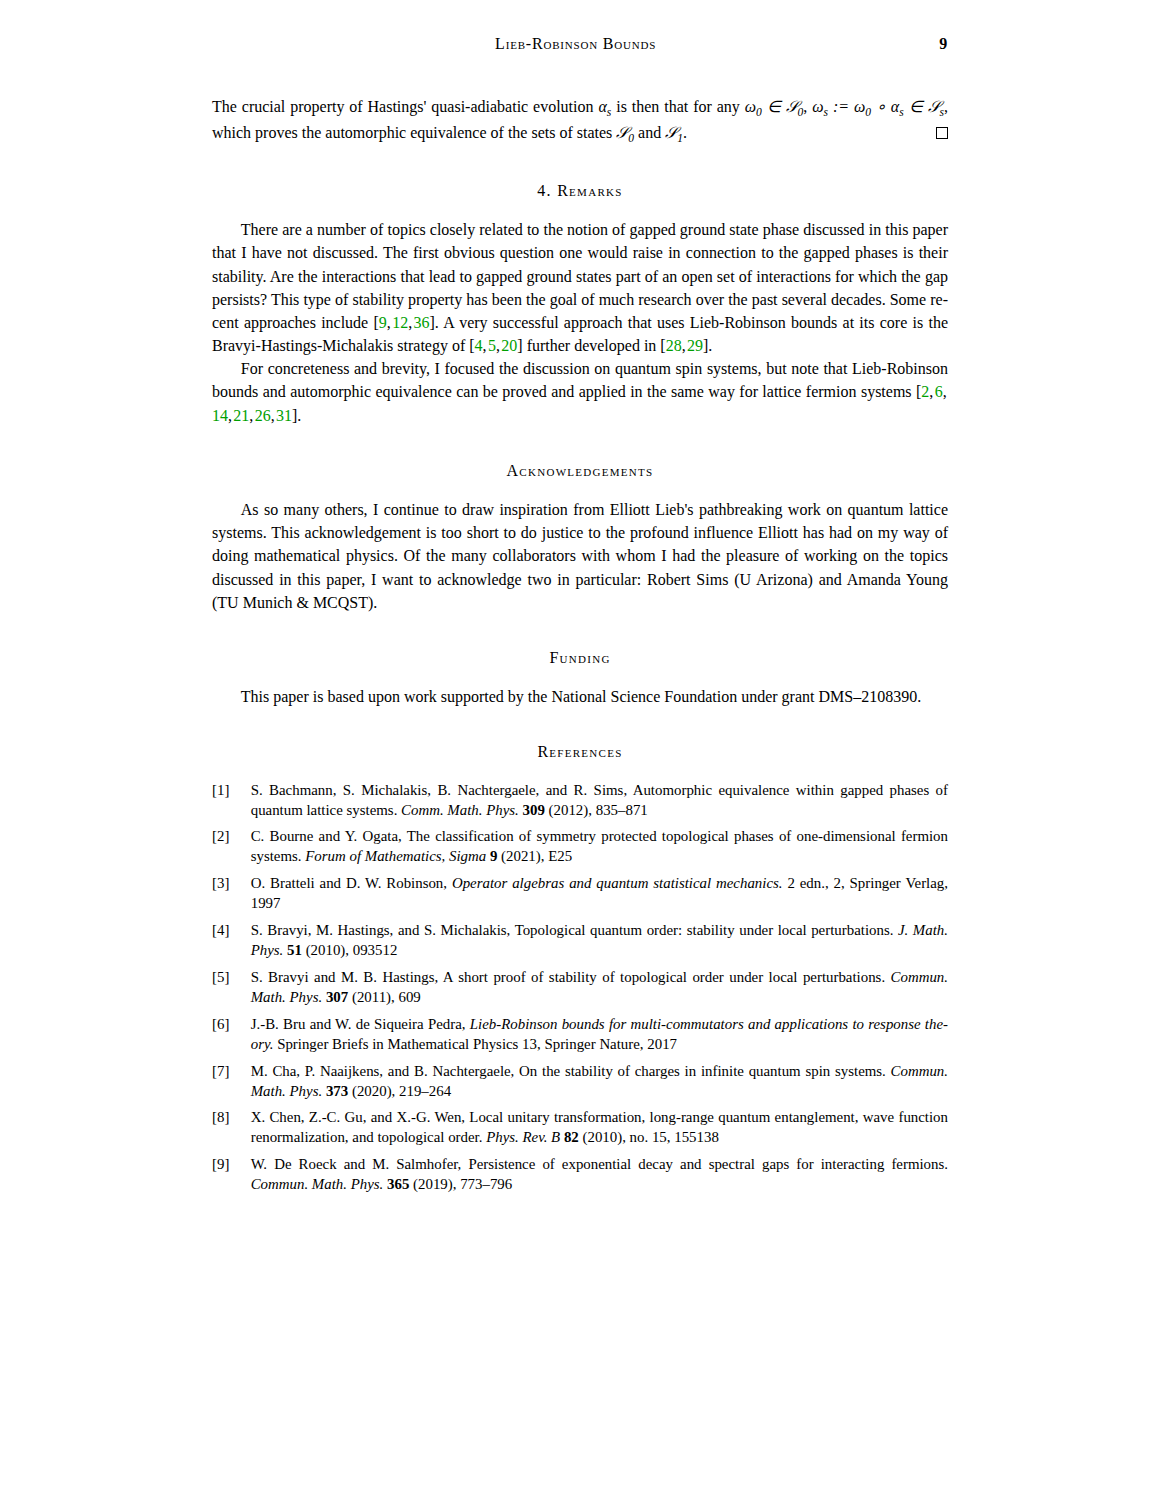Lieb-Robinson Bounds 9
The crucial property of Hastings' quasi-adiabatic evolution αs is then that for any ω0 ∈ 𝒮0, ωs := ω0 ∘ αs ∈ 𝒮s, which proves the automorphic equivalence of the sets of states 𝒮0 and 𝒮1.
4. Remarks
There are a number of topics closely related to the notion of gapped ground state phase discussed in this paper that I have not discussed. The first obvious question one would raise in connection to the gapped phases is their stability. Are the interactions that lead to gapped ground states part of an open set of interactions for which the gap persists? This type of stability property has been the goal of much research over the past several decades. Some recent approaches include [9, 12, 36]. A very successful approach that uses Lieb-Robinson bounds at its core is the Bravyi-Hastings-Michalakis strategy of [4, 5, 20] further developed in [28, 29].
For concreteness and brevity, I focused the discussion on quantum spin systems, but note that Lieb-Robinson bounds and automorphic equivalence can be proved and applied in the same way for lattice fermion systems [2, 6, 14, 21, 26, 31].
Acknowledgements
As so many others, I continue to draw inspiration from Elliott Lieb's pathbreaking work on quantum lattice systems. This acknowledgement is too short to do justice to the profound influence Elliott has had on my way of doing mathematical physics. Of the many collaborators with whom I had the pleasure of working on the topics discussed in this paper, I want to acknowledge two in particular: Robert Sims (U Arizona) and Amanda Young (TU Munich & MCQST).
Funding
This paper is based upon work supported by the National Science Foundation under grant DMS–2108390.
References
[1] S. Bachmann, S. Michalakis, B. Nachtergaele, and R. Sims, Automorphic equivalence within gapped phases of quantum lattice systems. Comm. Math. Phys. 309 (2012), 835–871
[2] C. Bourne and Y. Ogata, The classification of symmetry protected topological phases of one-dimensional fermion systems. Forum of Mathematics, Sigma 9 (2021), E25
[3] O. Bratteli and D. W. Robinson, Operator algebras and quantum statistical mechanics. 2 edn., 2, Springer Verlag, 1997
[4] S. Bravyi, M. Hastings, and S. Michalakis, Topological quantum order: stability under local perturbations. J. Math. Phys. 51 (2010), 093512
[5] S. Bravyi and M. B. Hastings, A short proof of stability of topological order under local perturbations. Commun. Math. Phys. 307 (2011), 609
[6] J.-B. Bru and W. de Siqueira Pedra, Lieb-Robinson bounds for multi-commutators and applications to response theory. Springer Briefs in Mathematical Physics 13, Springer Nature, 2017
[7] M. Cha, P. Naaijkens, and B. Nachtergaele, On the stability of charges in infinite quantum spin systems. Commun. Math. Phys. 373 (2020), 219–264
[8] X. Chen, Z.-C. Gu, and X.-G. Wen, Local unitary transformation, long-range quantum entanglement, wave function renormalization, and topological order. Phys. Rev. B 82 (2010), no. 15, 155138
[9] W. De Roeck and M. Salmhofer, Persistence of exponential decay and spectral gaps for interacting fermions. Commun. Math. Phys. 365 (2019), 773–796